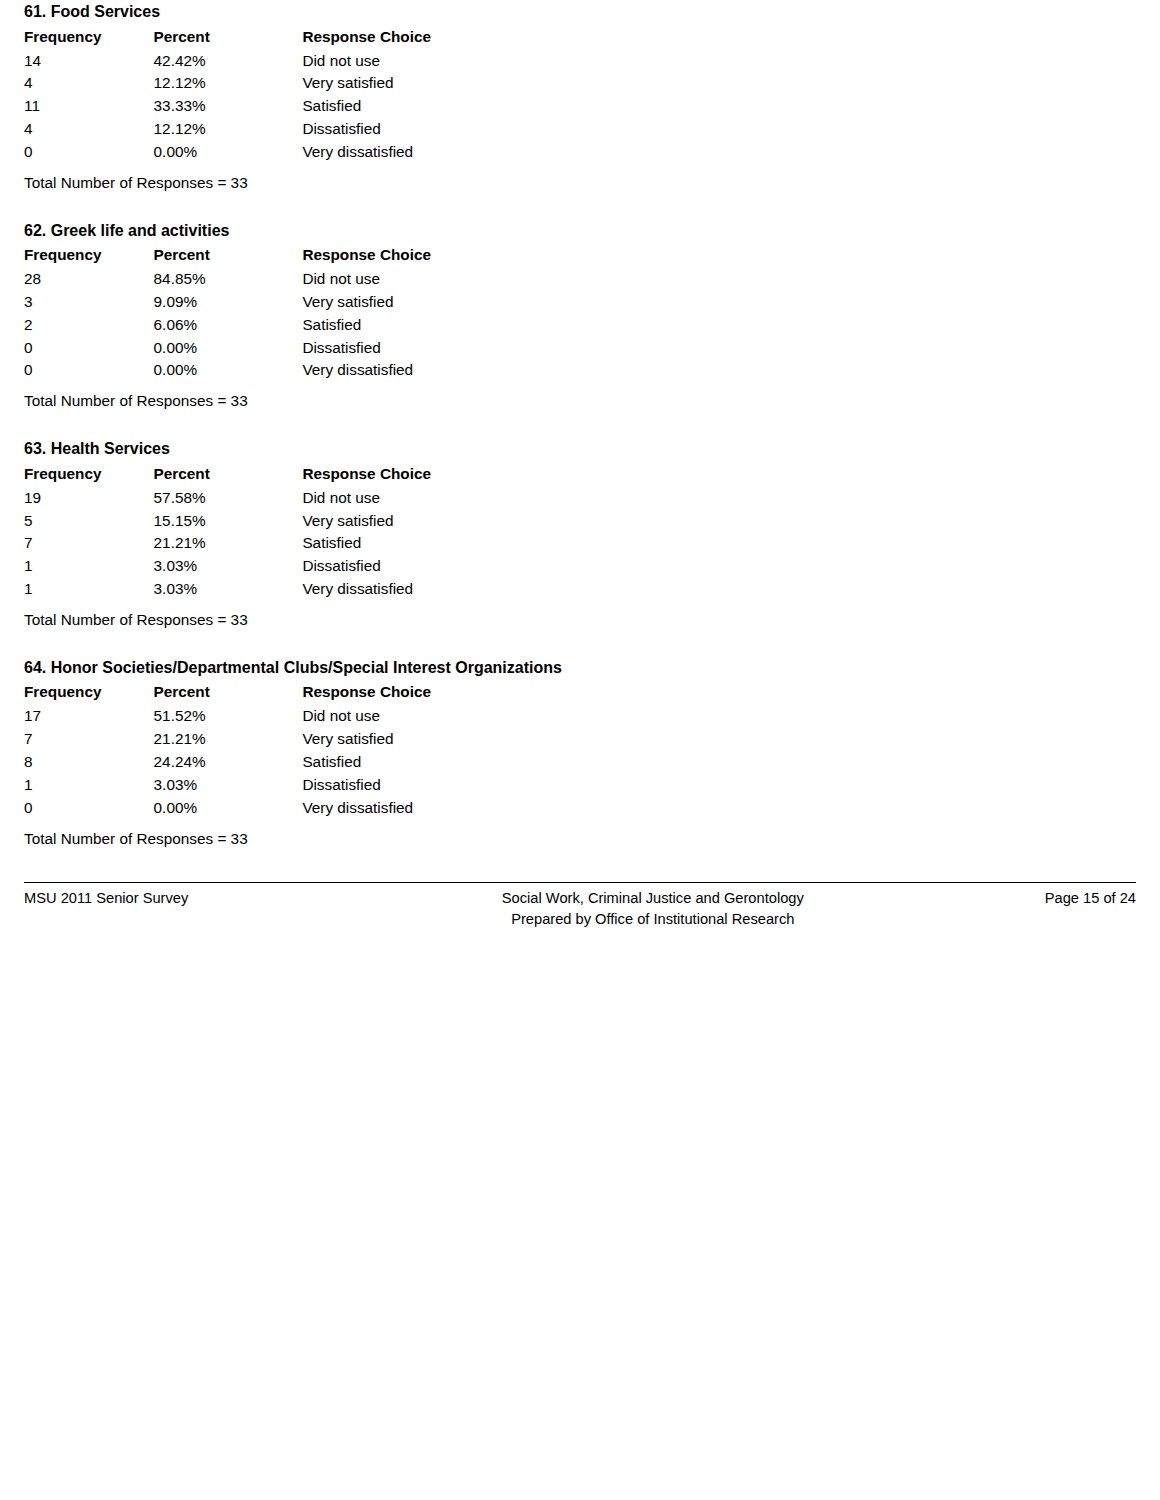61. Food Services
| Frequency | Percent | Response Choice |
| --- | --- | --- |
| 14 | 42.42% | Did not use |
| 4 | 12.12% | Very satisfied |
| 11 | 33.33% | Satisfied |
| 4 | 12.12% | Dissatisfied |
| 0 | 0.00% | Very dissatisfied |
Total Number of Responses = 33
62. Greek life and activities
| Frequency | Percent | Response Choice |
| --- | --- | --- |
| 28 | 84.85% | Did not use |
| 3 | 9.09% | Very satisfied |
| 2 | 6.06% | Satisfied |
| 0 | 0.00% | Dissatisfied |
| 0 | 0.00% | Very dissatisfied |
Total Number of Responses = 33
63. Health Services
| Frequency | Percent | Response Choice |
| --- | --- | --- |
| 19 | 57.58% | Did not use |
| 5 | 15.15% | Very satisfied |
| 7 | 21.21% | Satisfied |
| 1 | 3.03% | Dissatisfied |
| 1 | 3.03% | Very dissatisfied |
Total Number of Responses = 33
64. Honor Societies/Departmental Clubs/Special Interest Organizations
| Frequency | Percent | Response Choice |
| --- | --- | --- |
| 17 | 51.52% | Did not use |
| 7 | 21.21% | Very satisfied |
| 8 | 24.24% | Satisfied |
| 1 | 3.03% | Dissatisfied |
| 0 | 0.00% | Very dissatisfied |
Total Number of Responses = 33
| MSU 2011 Senior Survey | Social Work, Criminal Justice and Gerontology | Page 15 of 24 |
| | Prepared by Office of Institutional Research | |